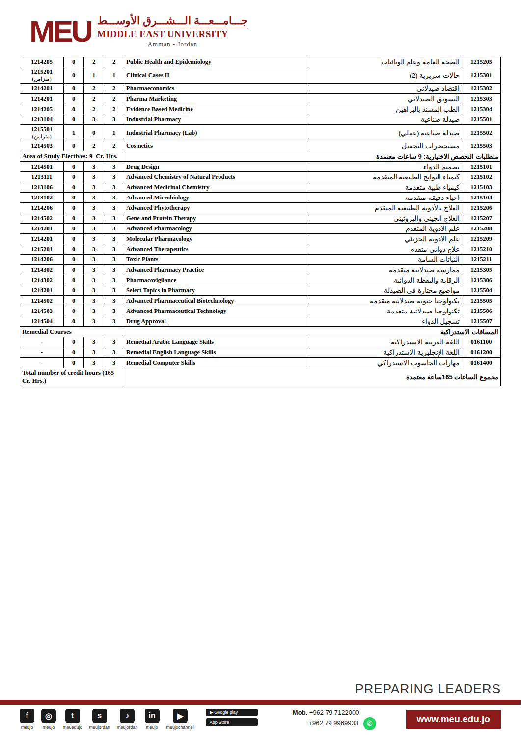MEU
جـــامـــعـــة الـــشـــرق الأوســـط
MIDDLE EAST UNIVERSITY
Amman - Jordan
| 1214205 | 0 | 2 | 2 | Public Health and Epidemiology | الصحة العامة وعلم الوبائيات | 1215205 |
| 1215201 (متزامن) | 0 | 1 | 1 | Clinical Cases II | حالات سريرية (2) | 1215301 |
| 1214201 | 0 | 2 | 2 | Pharmaeconomics | اقتصاد صيدلاني | 1215302 |
| 1214201 | 0 | 2 | 2 | Pharma Marketing | التسويق الصيدلاني | 1215303 |
| 1214205 | 0 | 2 | 2 | Evidence Based Medicine | الطب المسند بالبراهين | 1215304 |
| 1213104 | 0 | 3 | 3 | Industrial Pharmacy | صيدلة صناعية | 1215501 |
| 1215501 (متزامن) | 1 | 0 | 1 | Industrial Pharmacy (Lab) | صيدلة صناعية (عملي) | 1215502 |
| 1214503 | 0 | 2 | 2 | Cosmetics | مستحضرات التجميل | 1215503 |
| Area of Study Electives: 9 Cr. Hrs. | متطلبات التخصص الاختيارية: 9 ساعات معتمدة |
| 1214501 | 0 | 3 | 3 | Drug Design | تصميم الدواء | 1215101 |
| 1213111 | 0 | 3 | 3 | Advanced Chemistry of Natural Products | كيمياء النواتج الطبيعية المتقدمة | 1215102 |
| 1213106 | 0 | 3 | 3 | Advanced Medicinal Chemistry | كيمياء طبية متقدمة | 1215103 |
| 1213102 | 0 | 3 | 3 | Advanced Microbiology | احياء دقيقة متقدمة | 1215104 |
| 1214206 | 0 | 3 | 3 | Advanced Phytotherapy | العلاج بالأدوية الطبيعية المتقدم | 1215206 |
| 1214502 | 0 | 3 | 3 | Gene and Protein Therapy | العلاج الجيني والبروتيني | 1215207 |
| 1214201 | 0 | 3 | 3 | Advanced Pharmacology | علم الادوية المتقدم | 1215208 |
| 1214201 | 0 | 3 | 3 | Molecular Pharmacology | علم الادوية الجزيئي | 1215209 |
| 1215201 | 0 | 3 | 3 | Advanced Therapeutics | علاج دوائي متقدم | 1215210 |
| 1214206 | 0 | 3 | 3 | Toxic Plants | النباتات السامة | 1215211 |
| 1214302 | 0 | 3 | 3 | Advanced Pharmacy Practice | ممارسة صيدلانية متقدمة | 1215305 |
| 1214302 | 0 | 3 | 3 | Pharmacovigilance | الرقابة واليقظة الدوائية | 1215306 |
| 1214201 | 0 | 3 | 3 | Select Topics in Pharmacy | مواضيع مختارة في الصيدلة | 1215504 |
| 1214502 | 0 | 3 | 3 | Advanced Pharmaceutical Biotechnology | تكنولوجيا حيوية صيدلانية متقدمة | 1215505 |
| 1214503 | 0 | 3 | 3 | Advanced Pharmaceutical Technology | تكنولوجيا صيدلانية متقدمة | 1215506 |
| 1214504 | 0 | 3 | 3 | Drug Approval | تسجيل الدواء | 1215507 |
| Remedial Courses | المساقات الاستدراكية |
| - | 0 | 3 | 3 | Remedial Arabic Language Skills | اللغة العربية الاستدراكية | 0161100 |
| - | 0 | 3 | 3 | Remedial English Language Skills | اللغة الإنجليزية الاستدراكية | 0161200 |
| - | 0 | 3 | 3 | Remedial Computer Skills | مهارات الحاسوب الاستدراكي | 0161400 |
| Total number of credit hours (165 Cr. Hrs.) | مجموع الساعات 165ساعة معتمدة |
PREPARING LEADERS
f
meujo
◎
meujo
t
meuedujo
s
meujordan
♪
meujordan
in
meujo
▶
meujochannel
▶ Google play
App Store
Mob. +962 79 7122000
+962 79 9969933 ✆
www.meu.edu.jo